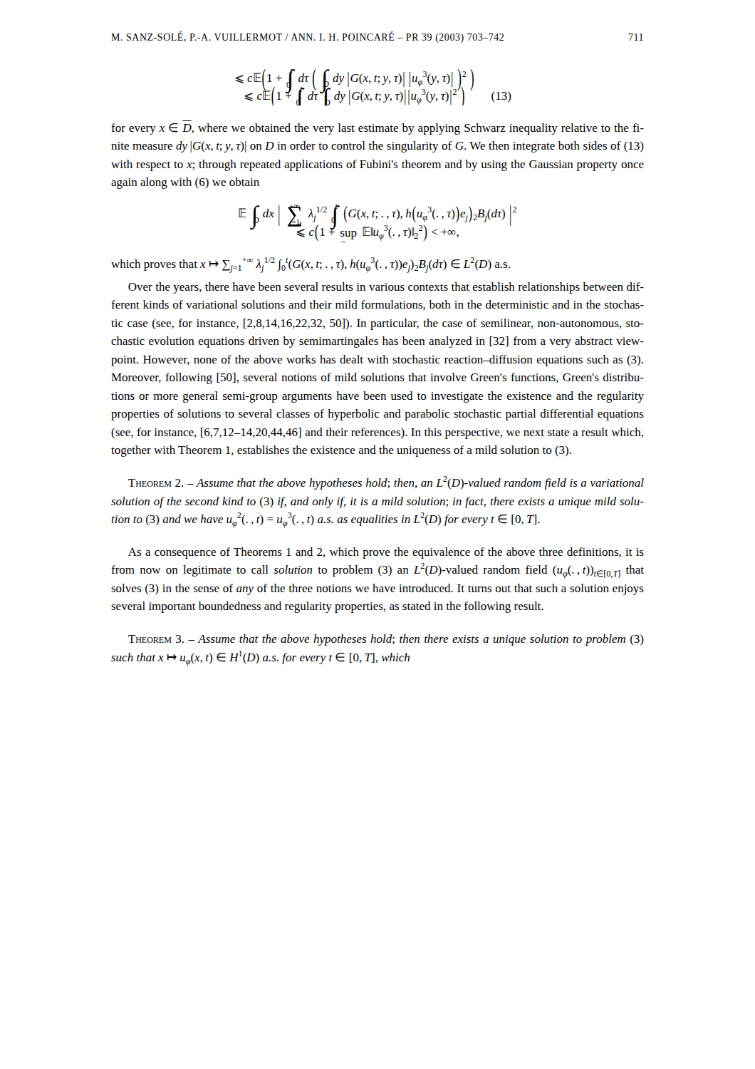M. Sanz-Solé, P.-A. Vuillermot / Ann. I. H. Poincaré – PR 39 (2003) 703–742 711
⩽ c𝔼(1 + t∫0 dτ ( ∫D dy |G(x, t; y, τ)| |uφ3(y, τ)| )2 )
⩽ c𝔼(1 + t∫0 dτ ∫D dy |G(x, t; y, τ)||uφ3(y, τ)|2 ) (13)
for every x ∈ D, where we obtained the very last estimate by applying Schwarz inequality relative to the finite measure dy |G(x, t; y, τ)| on D in order to control the singularity of G. We then integrate both sides of (13) with respect to x; through repeated applications of Fubini's theorem and by using the Gaussian property once again along with (6) we obtain
𝔼 ∫D dx | +∞∑j=1 λj1/2 t∫0 (G(x, t; . , τ), h(uφ3(. , τ)) ej)2Bj(dτ) |2
⩽ c(1 + supτ∈[0,T] 𝔼‖uφ3(. , τ)‖22) < +∞,
which proves that x ↦ ∑j=1+∞ λj1/2 ∫0t(G(x, t; . , τ), h(uφ3(. , τ))ej)2Bj(dτ) ∈ L2(D) a.s.
Over the years, there have been several results in various contexts that establish relationships between different kinds of variational solutions and their mild formulations, both in the deterministic and in the stochastic case (see, for instance, [2,8,14,16,22,32, 50]). In particular, the case of semilinear, non-autonomous, stochastic evolution equations driven by semimartingales has been analyzed in [32] from a very abstract viewpoint. However, none of the above works has dealt with stochastic reaction–diffusion equations such as (3). Moreover, following [50], several notions of mild solutions that involve Green's functions, Green's distributions or more general semi-group arguments have been used to investigate the existence and the regularity properties of solutions to several classes of hyperbolic and parabolic stochastic partial differential equations (see, for instance, [6,7,12–14,20,44,46] and their references). In this perspective, we next state a result which, together with Theorem 1, establishes the existence and the uniqueness of a mild solution to (3).
Theorem 2. – Assume that the above hypotheses hold; then, an L2(D)-valued random field is a variational solution of the second kind to (3) if, and only if, it is a mild solution; in fact, there exists a unique mild solution to (3) and we have uφ2(. , t) = uφ3(. , t) a.s. as equalities in L2(D) for every t ∈ [0, T].
As a consequence of Theorems 1 and 2, which prove the equivalence of the above three definitions, it is from now on legitimate to call solution to problem (3) an L2(D)-valued random field (uφ(. , t))t∈[0,T] that solves (3) in the sense of any of the three notions we have introduced. It turns out that such a solution enjoys several important boundedness and regularity properties, as stated in the following result.
Theorem 3. – Assume that the above hypotheses hold; then there exists a unique solution to problem (3) such that x ↦ uφ(x, t) ∈ H1(D) a.s. for every t ∈ [0, T], which